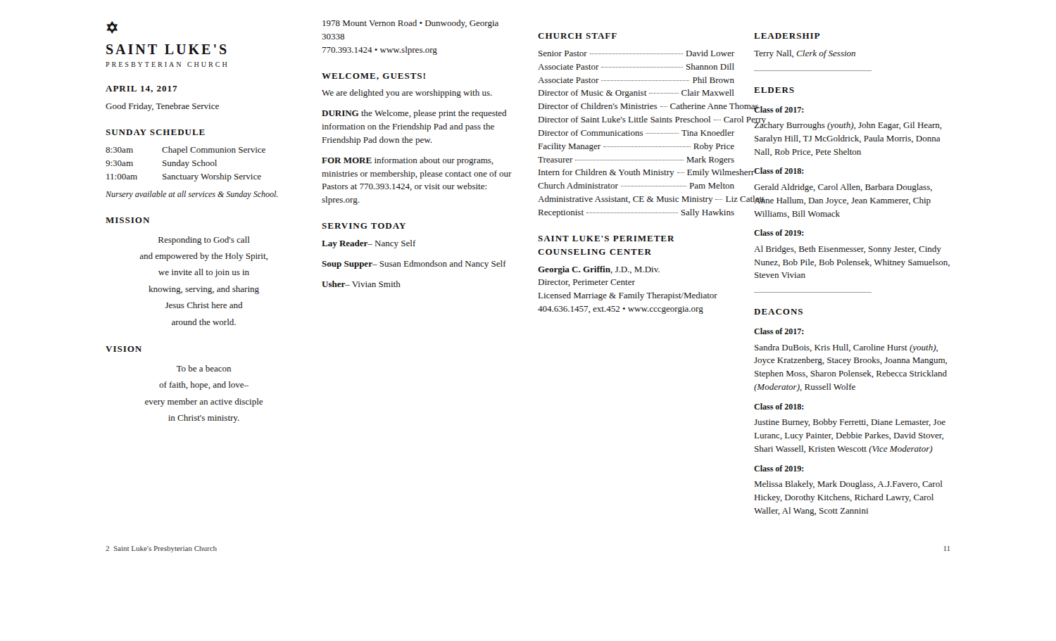✡
SAINT LUKE'S
Presbyterian Church
April 14, 2017
Good Friday, Tenebrae Service
Sunday Schedule
8:30am
Chapel Communion Service
9:30am
Sunday School
11:00am
Sanctuary Worship Service
Nursery available at all services & Sunday School.
Mission
Responding to God's call
and empowered by the Holy Spirit,
we invite all to join us in
knowing, serving, and sharing
Jesus Christ here and
around the world.
Vision
To be a beacon
of faith, hope, and love–
every member an active disciple
in Christ's ministry.
1978 Mount Vernon Road • Dunwoody, Georgia 30338
770.393.1424 • www.slpres.org
Welcome, Guests!
We are delighted you are worshipping with us.
DURING the Welcome, please print the requested information on the Friendship Pad and pass the Friendship Pad down the pew.
FOR MORE information about our programs, ministries or membership, please contact one of our Pastors at 770.393.1424, or visit our website: slpres.org.
Serving Today
Lay Reader– Nancy Self
Soup Supper– Susan Edmondson and Nancy Self
Usher– Vivian Smith
Church Staff
Senior Pastor David Lower
Associate Pastor Shannon Dill
Associate Pastor Phil Brown
Director of Music & Organist Clair Maxwell
Director of Children's Ministries Catherine Anne Thomas
Director of Saint Luke's Little Saints Preschool Carol Perry
Director of Communications Tina Knoedler
Facility Manager Roby Price
Treasurer Mark Rogers
Intern for Children & Youth Ministry Emily Wilmesherr
Church Administrator Pam Melton
Administrative Assistant, CE & Music Ministry Liz Catlett
Receptionist Sally Hawkins
Saint Luke's Perimeter Counseling Center
Georgia C. Griffin, J.D., M.Div.
Director, Perimeter Center
Licensed Marriage & Family Therapist/Mediator
404.636.1457, ext.452 • www.cccgeorgia.org
Leadership
Terry Nall, Clerk of Session
Elders
Class of 2017:
Zachary Burroughs (youth), John Eagar, Gil Hearn, Saralyn Hill, TJ McGoldrick, Paula Morris, Donna Nall, Rob Price, Pete Shelton
Class of 2018:
Gerald Aldridge, Carol Allen, Barbara Douglass, Anne Hallum, Dan Joyce, Jean Kammerer, Chip Williams, Bill Womack
Class of 2019:
Al Bridges, Beth Eisenmesser, Sonny Jester, Cindy Nunez, Bob Pile, Bob Polensek, Whitney Samuelson, Steven Vivian
Deacons
Class of 2017:
Sandra DuBois, Kris Hull, Caroline Hurst (youth), Joyce Kratzenberg, Stacey Brooks, Joanna Mangum, Stephen Moss, Sharon Polensek, Rebecca Strickland (Moderator), Russell Wolfe
Class of 2018:
Justine Burney, Bobby Ferretti, Diane Lemaster, Joe Luranc, Lucy Painter, Debbie Parkes, David Stover, Shari Wassell, Kristen Wescott (Vice Moderator)
Class of 2019:
Melissa Blakely, Mark Douglass, A.J.Favero, Carol Hickey, Dorothy Kitchens, Richard Lawry, Carol Waller, Al Wang, Scott Zannini
2 Saint Luke's Presbyterian Church 11